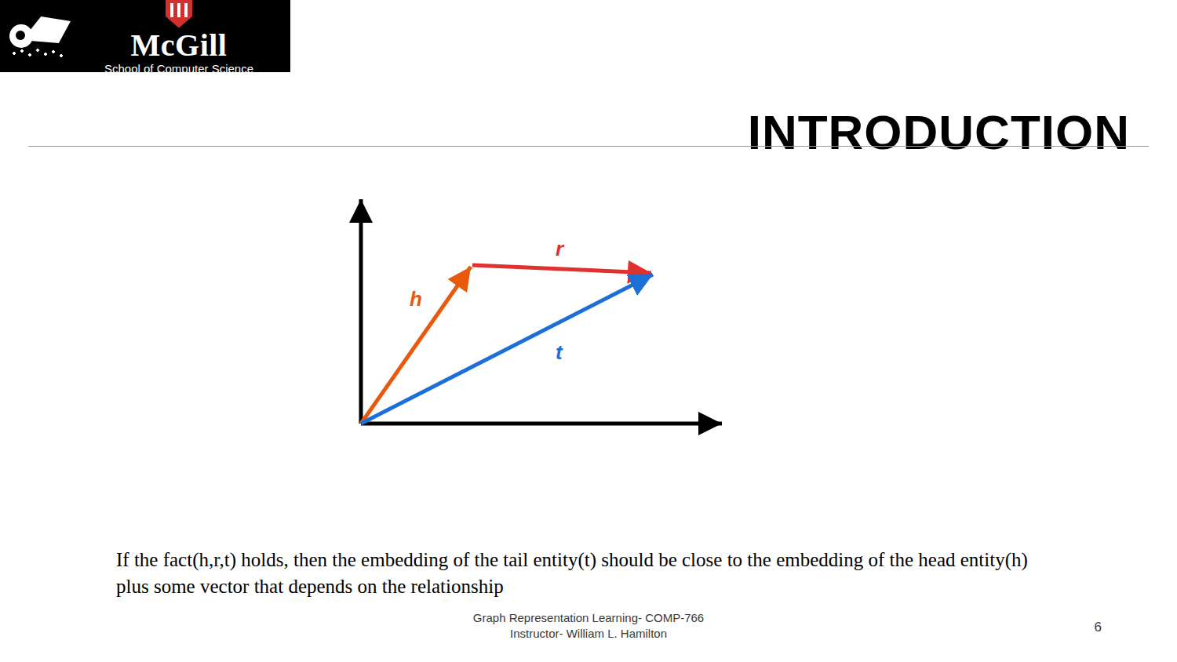McGill
School of Computer Science
INTRODUCTION
h r t
If the fact(h,r,t) holds, then the embedding of the tail entity(t) should be close to the embedding of the head entity(h) plus some vector that depends on the relationship
Graph Representation Learning- COMP-766
Instructor- William L. Hamilton
6